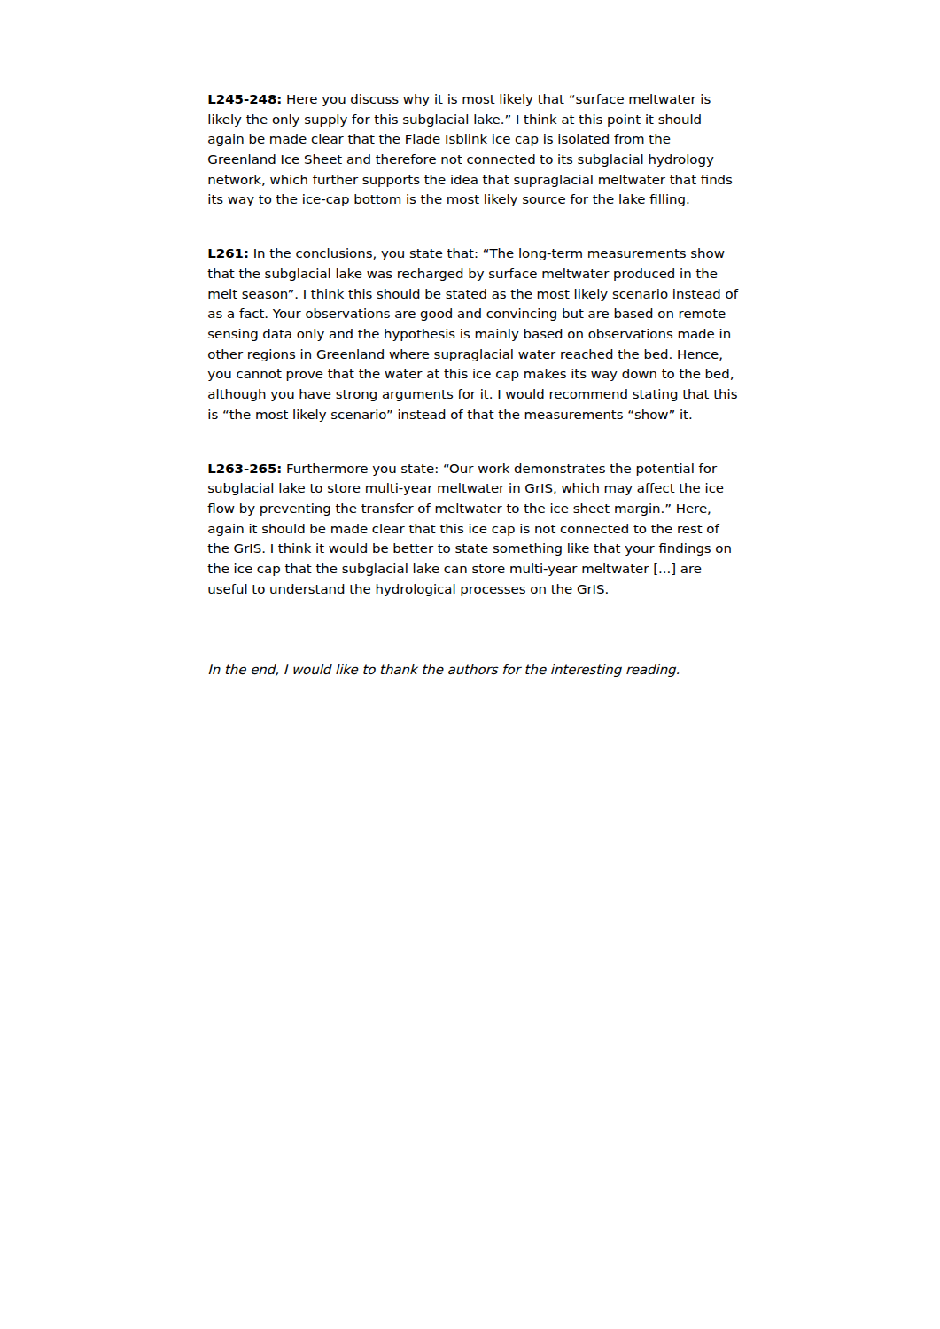L245-248: Here you discuss why it is most likely that “surface meltwater is likely the only supply for this subglacial lake.” I think at this point it should again be made clear that the Flade Isblink ice cap is isolated from the Greenland Ice Sheet and therefore not connected to its subglacial hydrology network, which further supports the idea that supraglacial meltwater that finds its way to the ice-cap bottom is the most likely source for the lake filling.
L261: In the conclusions, you state that: “The long-term measurements show that the subglacial lake was recharged by surface meltwater produced in the melt season”. I think this should be stated as the most likely scenario instead of as a fact. Your observations are good and convincing but are based on remote sensing data only and the hypothesis is mainly based on observations made in other regions in Greenland where supraglacial water reached the bed. Hence, you cannot prove that the water at this ice cap makes its way down to the bed, although you have strong arguments for it. I would recommend stating that this is “the most likely scenario” instead of that the measurements “show” it.
L263-265: Furthermore you state: “Our work demonstrates the potential for subglacial lake to store multi-year meltwater in GrIS, which may affect the ice flow by preventing the transfer of meltwater to the ice sheet margin.” Here, again it should be made clear that this ice cap is not connected to the rest of the GrIS. I think it would be better to state something like that your findings on the ice cap that the subglacial lake can store multi-year meltwater [...] are useful to understand the hydrological processes on the GrIS.
In the end, I would like to thank the authors for the interesting reading.